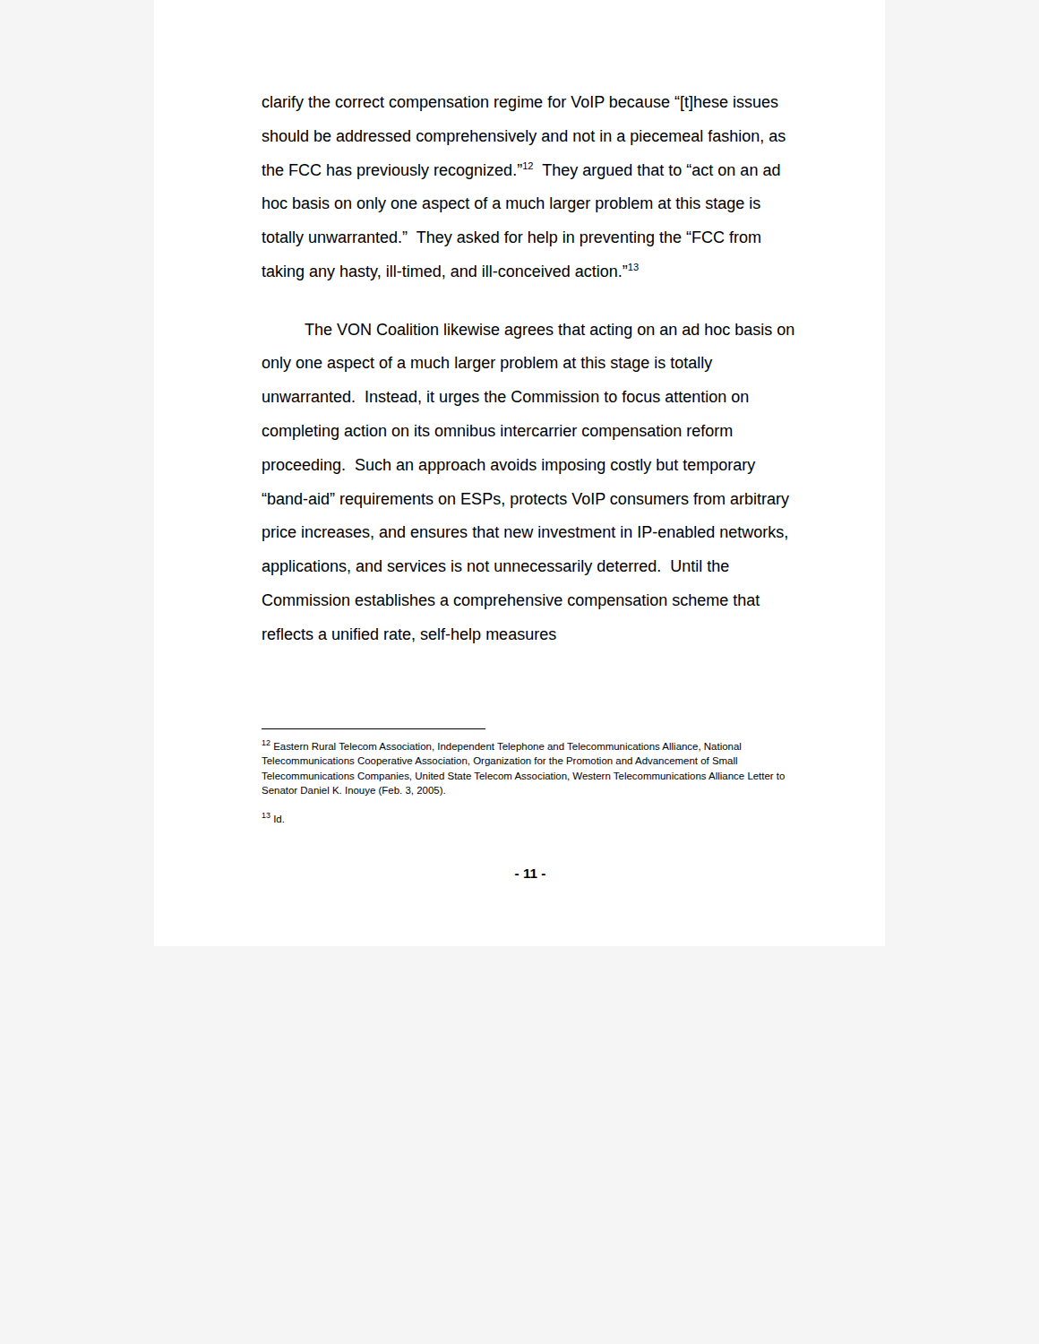clarify the correct compensation regime for VoIP because “[t]hese issues should be addressed comprehensively and not in a piecemeal fashion, as the FCC has previously recognized.”12 They argued that to “act on an ad hoc basis on only one aspect of a much larger problem at this stage is totally unwarranted.” They asked for help in preventing the “FCC from taking any hasty, ill-timed, and ill-conceived action.”13
The VON Coalition likewise agrees that acting on an ad hoc basis on only one aspect of a much larger problem at this stage is totally unwarranted. Instead, it urges the Commission to focus attention on completing action on its omnibus intercarrier compensation reform proceeding. Such an approach avoids imposing costly but temporary “band-aid” requirements on ESPs, protects VoIP consumers from arbitrary price increases, and ensures that new investment in IP-enabled networks, applications, and services is not unnecessarily deterred. Until the Commission establishes a comprehensive compensation scheme that reflects a unified rate, self-help measures
12 Eastern Rural Telecom Association, Independent Telephone and Telecommunications Alliance, National Telecommunications Cooperative Association, Organization for the Promotion and Advancement of Small Telecommunications Companies, United State Telecom Association, Western Telecommunications Alliance Letter to Senator Daniel K. Inouye (Feb. 3, 2005).
13 Id.
- 11 -